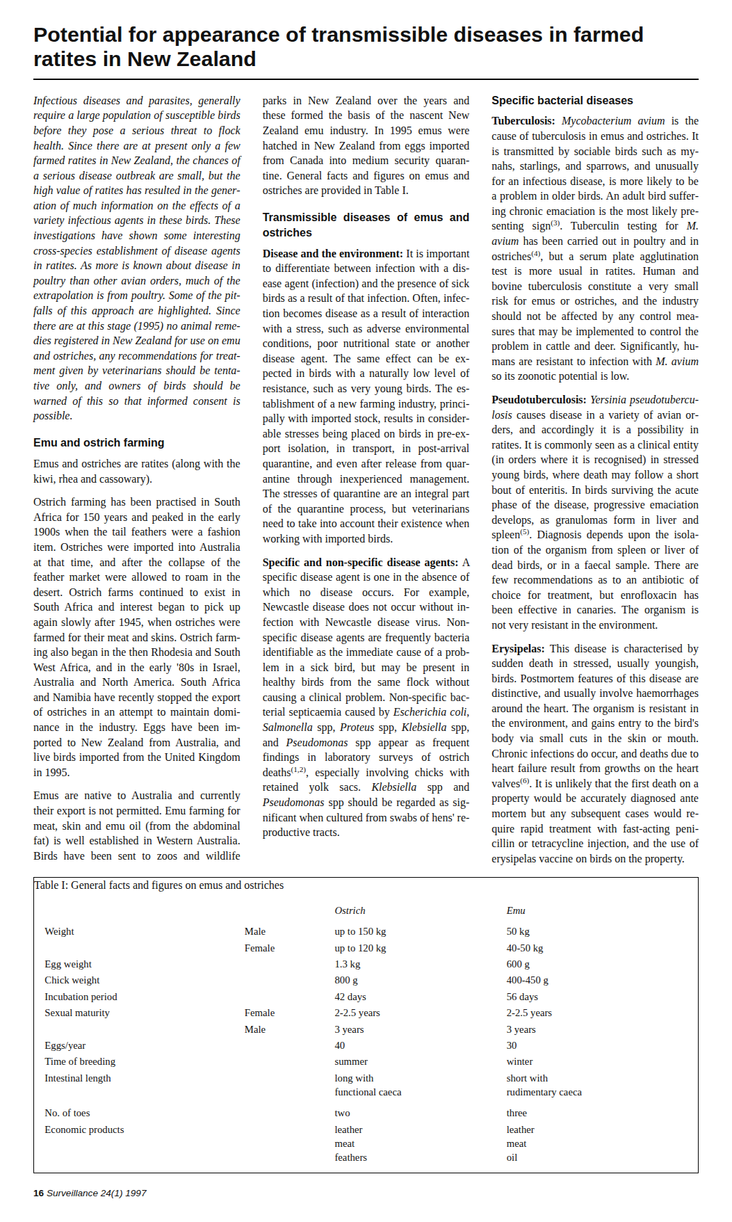Potential for appearance of transmissible diseases in farmed ratites in New Zealand
Infectious diseases and parasites, generally require a large population of susceptible birds before they pose a serious threat to flock health. Since there are at present only a few farmed ratites in New Zealand, the chances of a serious disease outbreak are small, but the high value of ratites has resulted in the generation of much information on the effects of a variety infectious agents in these birds. These investigations have shown some interesting cross-species establishment of disease agents in ratites. As more is known about disease in poultry than other avian orders, much of the extrapolation is from poultry. Some of the pitfalls of this approach are highlighted. Since there are at this stage (1995) no animal remedies registered in New Zealand for use on emu and ostriches, any recommendations for treatment given by veterinarians should be tentative only, and owners of birds should be warned of this so that informed consent is possible.
Emu and ostrich farming
Emus and ostriches are ratites (along with the kiwi, rhea and cassowary).
Ostrich farming has been practised in South Africa for 150 years and peaked in the early 1900s when the tail feathers were a fashion item. Ostriches were imported into Australia at that time, and after the collapse of the feather market were allowed to roam in the desert. Ostrich farms continued to exist in South Africa and interest began to pick up again slowly after 1945, when ostriches were farmed for their meat and skins. Ostrich farming also began in the then Rhodesia and South West Africa, and in the early '80s in Israel, Australia and North America. South Africa and Namibia have recently stopped the export of ostriches in an attempt to maintain dominance in the industry. Eggs have been imported to New Zealand from Australia, and live birds imported from the United Kingdom in 1995.
Emus are native to Australia and currently their export is not permitted. Emu farming for meat, skin and emu oil (from the abdominal fat) is well established in Western Australia. Birds have been sent to zoos and wildlife parks in New Zealand over the years and these formed the basis of the nascent New Zealand emu industry. In 1995 emus were hatched in New Zealand from eggs imported from Canada into medium security quarantine. General facts and figures on emus and ostriches are provided in Table I.
Transmissible diseases of emus and ostriches
Disease and the environment: It is important to differentiate between infection with a disease agent (infection) and the presence of sick birds as a result of that infection. Often, infection becomes disease as a result of interaction with a stress, such as adverse environmental conditions, poor nutritional state or another disease agent. The same effect can be expected in birds with a naturally low level of resistance, such as very young birds. The establishment of a new farming industry, principally with imported stock, results in considerable stresses being placed on birds in pre-export isolation, in transport, in post-arrival quarantine, and even after release from quarantine through inexperienced management. The stresses of quarantine are an integral part of the quarantine process, but veterinarians need to take into account their existence when working with imported birds.
Specific and non-specific disease agents: A specific disease agent is one in the absence of which no disease occurs. For example, Newcastle disease does not occur without infection with Newcastle disease virus. Non-specific disease agents are frequently bacteria identifiable as the immediate cause of a problem in a sick bird, but may be present in healthy birds from the same flock without causing a clinical problem. Non-specific bacterial septicaemia caused by Escherichia coli, Salmonella spp, Proteus spp, Klebsiella spp, and Pseudomonas spp appear as frequent findings in laboratory surveys of ostrich deaths(1,2), especially involving chicks with retained yolk sacs. Klebsiella spp and Pseudomonas spp should be regarded as significant when cultured from swabs of hens' reproductive tracts.
Specific bacterial diseases
Tuberculosis: Mycobacterium avium is the cause of tuberculosis in emus and ostriches. It is transmitted by sociable birds such as mynahs, starlings, and sparrows, and unusually for an infectious disease, is more likely to be a problem in older birds. An adult bird suffering chronic emaciation is the most likely presenting sign(3). Tuberculin testing for M. avium has been carried out in poultry and in ostriches(4), but a serum plate agglutination test is more usual in ratites. Human and bovine tuberculosis constitute a very small risk for emus or ostriches, and the industry should not be affected by any control measures that may be implemented to control the problem in cattle and deer. Significantly, humans are resistant to infection with M. avium so its zoonotic potential is low.
Pseudotuberculosis: Yersinia pseudotuberculosis causes disease in a variety of avian orders, and accordingly it is a possibility in ratites. It is commonly seen as a clinical entity (in orders where it is recognised) in stressed young birds, where death may follow a short bout of enteritis. In birds surviving the acute phase of the disease, progressive emaciation develops, as granulomas form in liver and spleen(5). Diagnosis depends upon the isolation of the organism from spleen or liver of dead birds, or in a faecal sample. There are few recommendations as to an antibiotic of choice for treatment, but enrofloxacin has been effective in canaries. The organism is not very resistant in the environment.
Erysipelas: This disease is characterised by sudden death in stressed, usually youngish, birds. Postmortem features of this disease are distinctive, and usually involve haemorrhages around the heart. The organism is resistant in the environment, and gains entry to the bird's body via small cuts in the skin or mouth. Chronic infections do occur, and deaths due to heart failure result from growths on the heart valves(6). It is unlikely that the first death on a property would be accurately diagnosed ante mortem but any subsequent cases would require rapid treatment with fast-acting penicillin or tetracycline injection, and the use of erysipelas vaccine on birds on the property.
Table I: General facts and figures on emus and ostriches
| | | Ostrich | Emu |
| --- | --- | --- | --- |
| Weight | Male | up to 150 kg | 50 kg |
| | Female | up to 120 kg | 40-50 kg |
| Egg weight | | 1.3 kg | 600 g |
| Chick weight | | 800 g | 400-450 g |
| Incubation period | | 42 days | 56 days |
| Sexual maturity | Female | 2-2.5 years | 2-2.5 years |
| | Male | 3 years | 3 years |
| Eggs/year | | 40 | 30 |
| Time of breeding | | summer | winter |
| Intestinal length | | long with functional caeca | short with rudimentary caeca |
| No. of toes | | two | three |
| Economic products | | leather meat feathers | leather meat oil |
16 Surveillance 24(1) 1997